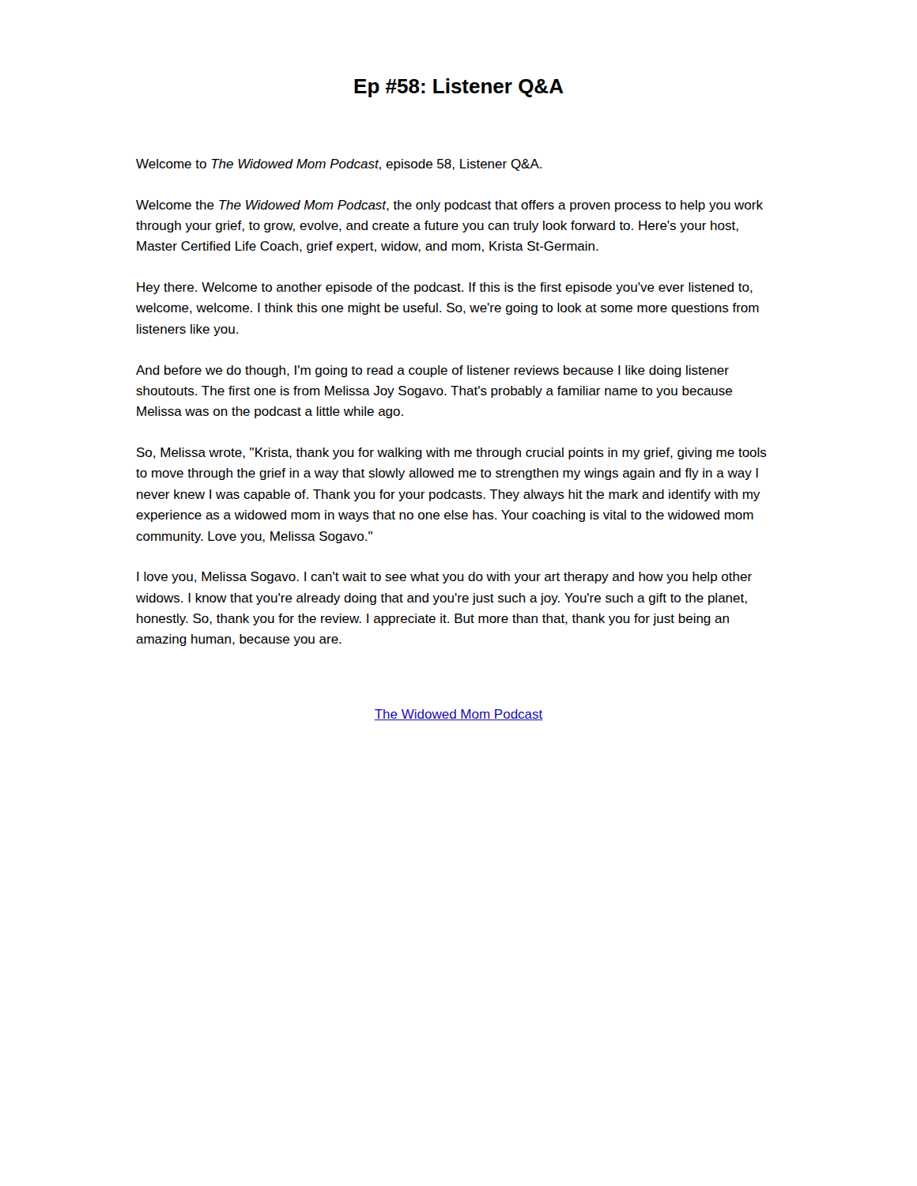Ep #58: Listener Q&A
Welcome to The Widowed Mom Podcast, episode 58, Listener Q&A.
Welcome the The Widowed Mom Podcast, the only podcast that offers a proven process to help you work through your grief, to grow, evolve, and create a future you can truly look forward to. Here's your host, Master Certified Life Coach, grief expert, widow, and mom, Krista St-Germain.
Hey there. Welcome to another episode of the podcast. If this is the first episode you've ever listened to, welcome, welcome. I think this one might be useful. So, we're going to look at some more questions from listeners like you.
And before we do though, I'm going to read a couple of listener reviews because I like doing listener shoutouts. The first one is from Melissa Joy Sogavo. That's probably a familiar name to you because Melissa was on the podcast a little while ago.
So, Melissa wrote, "Krista, thank you for walking with me through crucial points in my grief, giving me tools to move through the grief in a way that slowly allowed me to strengthen my wings again and fly in a way I never knew I was capable of. Thank you for your podcasts. They always hit the mark and identify with my experience as a widowed mom in ways that no one else has. Your coaching is vital to the widowed mom community. Love you, Melissa Sogavo."
I love you, Melissa Sogavo. I can't wait to see what you do with your art therapy and how you help other widows. I know that you're already doing that and you're just such a joy. You're such a gift to the planet, honestly. So, thank you for the review. I appreciate it. But more than that, thank you for just being an amazing human, because you are.
The Widowed Mom Podcast